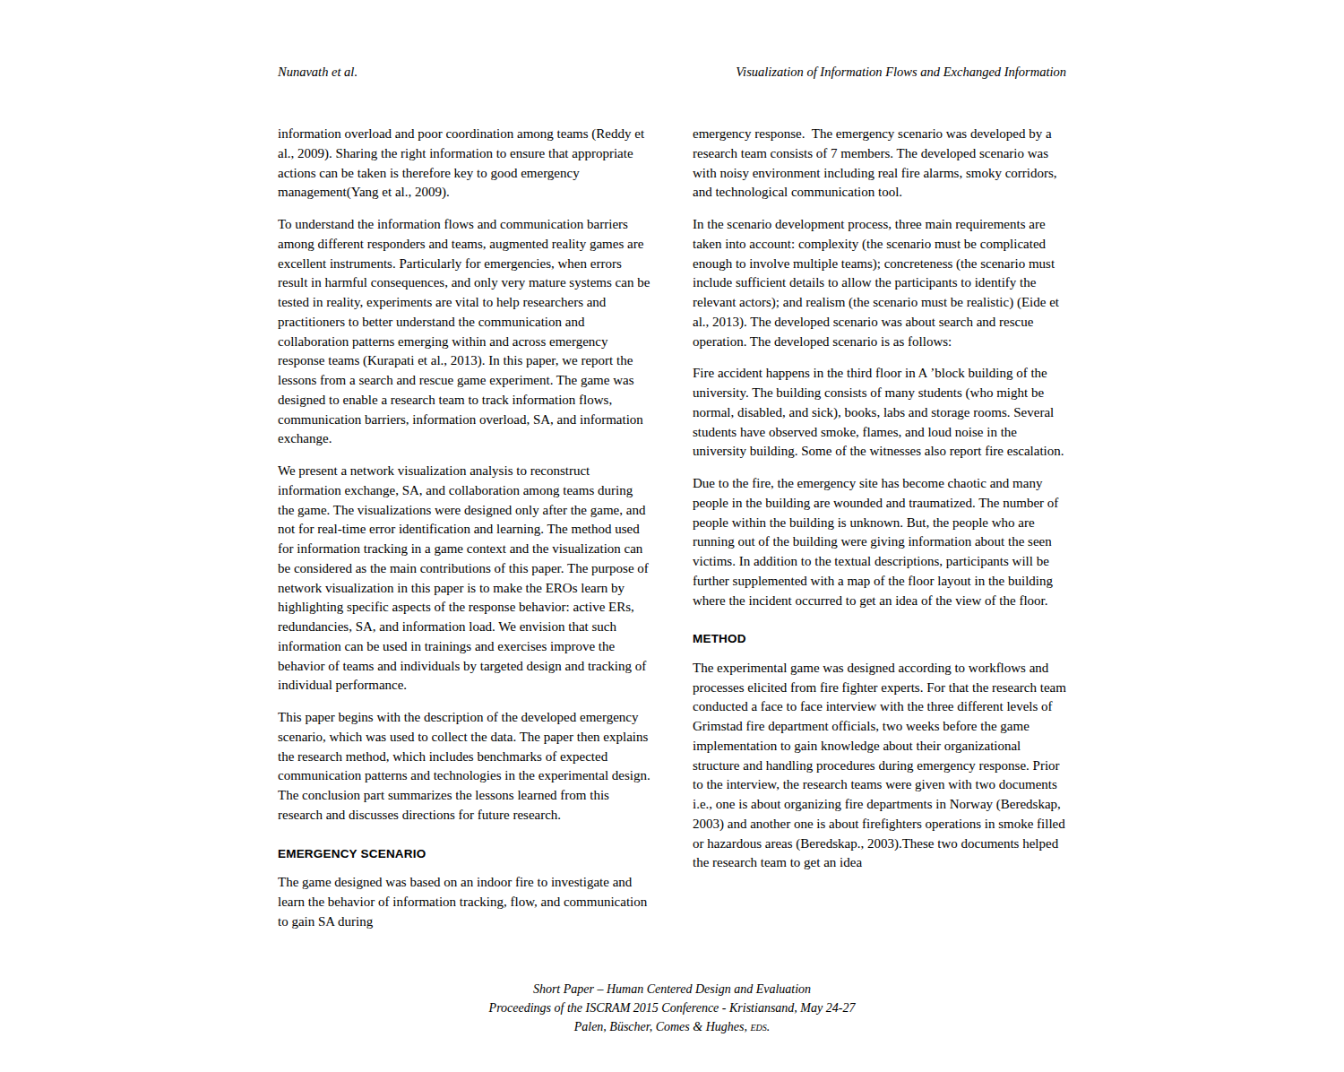Nunavath et al.
Visualization of Information Flows and Exchanged Information
information overload and poor coordination among teams (Reddy et al., 2009). Sharing the right information to ensure that appropriate actions can be taken is therefore key to good emergency management(Yang et al., 2009).
To understand the information flows and communication barriers among different responders and teams, augmented reality games are excellent instruments. Particularly for emergencies, when errors result in harmful consequences, and only very mature systems can be tested in reality, experiments are vital to help researchers and practitioners to better understand the communication and collaboration patterns emerging within and across emergency response teams (Kurapati et al., 2013). In this paper, we report the lessons from a search and rescue game experiment. The game was designed to enable a research team to track information flows, communication barriers, information overload, SA, and information exchange.
We present a network visualization analysis to reconstruct information exchange, SA, and collaboration among teams during the game. The visualizations were designed only after the game, and not for real-time error identification and learning. The method used for information tracking in a game context and the visualization can be considered as the main contributions of this paper. The purpose of network visualization in this paper is to make the EROs learn by highlighting specific aspects of the response behavior: active ERs, redundancies, SA, and information load. We envision that such information can be used in trainings and exercises improve the behavior of teams and individuals by targeted design and tracking of individual performance.
This paper begins with the description of the developed emergency scenario, which was used to collect the data. The paper then explains the research method, which includes benchmarks of expected communication patterns and technologies in the experimental design. The conclusion part summarizes the lessons learned from this research and discusses directions for future research.
Emergency Scenario
The game designed was based on an indoor fire to investigate and learn the behavior of information tracking, flow, and communication to gain SA during
emergency response. The emergency scenario was developed by a research team consists of 7 members. The developed scenario was with noisy environment including real fire alarms, smoky corridors, and technological communication tool.
In the scenario development process, three main requirements are taken into account: complexity (the scenario must be complicated enough to involve multiple teams); concreteness (the scenario must include sufficient details to allow the participants to identify the relevant actors); and realism (the scenario must be realistic) (Eide et al., 2013). The developed scenario was about search and rescue operation. The developed scenario is as follows:
Fire accident happens in the third floor in A ’block building of the university. The building consists of many students (who might be normal, disabled, and sick), books, labs and storage rooms. Several students have observed smoke, flames, and loud noise in the university building. Some of the witnesses also report fire escalation.
Due to the fire, the emergency site has become chaotic and many people in the building are wounded and traumatized. The number of people within the building is unknown. But, the people who are running out of the building were giving information about the seen victims. In addition to the textual descriptions, participants will be further supplemented with a map of the floor layout in the building where the incident occurred to get an idea of the view of the floor.
Method
The experimental game was designed according to workflows and processes elicited from fire fighter experts. For that the research team conducted a face to face interview with the three different levels of Grimstad fire department officials, two weeks before the game implementation to gain knowledge about their organizational structure and handling procedures during emergency response. Prior to the interview, the research teams were given with two documents i.e., one is about organizing fire departments in Norway (Beredskap, 2003) and another one is about firefighters operations in smoke filled or hazardous areas (Beredskap., 2003).These two documents helped the research team to get an idea
Short Paper – Human Centered Design and Evaluation
Proceedings of the ISCRAM 2015 Conference - Kristiansand, May 24-27
Palen, Büscher, Comes & Hughes, eds.